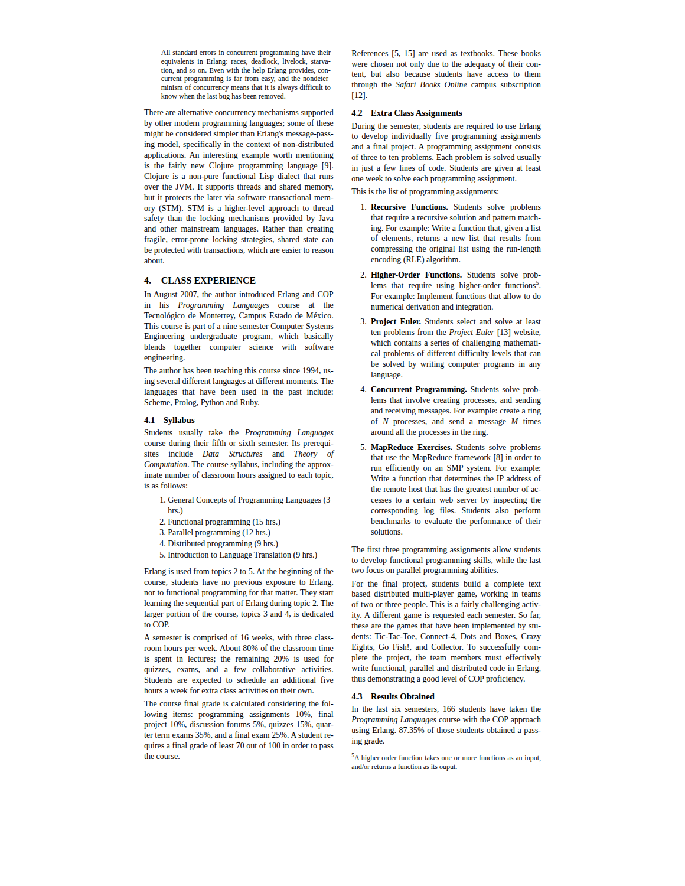All standard errors in concurrent programming have their equivalents in Erlang: races, deadlock, livelock, starvation, and so on. Even with the help Erlang provides, concurrent programming is far from easy, and the nondeterminism of concurrency means that it is always difficult to know when the last bug has been removed.
There are alternative concurrency mechanisms supported by other modern programming languages; some of these might be considered simpler than Erlang's message-passing model, specifically in the context of non-distributed applications. An interesting example worth mentioning is the fairly new Clojure programming language [9]. Clojure is a non-pure functional Lisp dialect that runs over the JVM. It supports threads and shared memory, but it protects the later via software transactional memory (STM). STM is a higher-level approach to thread safety than the locking mechanisms provided by Java and other mainstream languages. Rather than creating fragile, error-prone locking strategies, shared state can be protected with transactions, which are easier to reason about.
4. CLASS EXPERIENCE
In August 2007, the author introduced Erlang and COP in his Programming Languages course at the Tecnológico de Monterrey, Campus Estado de México. This course is part of a nine semester Computer Systems Engineering undergraduate program, which basically blends together computer science with software engineering.
The author has been teaching this course since 1994, using several different languages at different moments. The languages that have been used in the past include: Scheme, Prolog, Python and Ruby.
4.1 Syllabus
Students usually take the Programming Languages course during their fifth or sixth semester. Its prerequisites include Data Structures and Theory of Computation. The course syllabus, including the approximate number of classroom hours assigned to each topic, is as follows:
General Concepts of Programming Languages (3 hrs.)
Functional programming (15 hrs.)
Parallel programming (12 hrs.)
Distributed programming (9 hrs.)
Introduction to Language Translation (9 hrs.)
Erlang is used from topics 2 to 5. At the beginning of the course, students have no previous exposure to Erlang, nor to functional programming for that matter. They start learning the sequential part of Erlang during topic 2. The larger portion of the course, topics 3 and 4, is dedicated to COP.
A semester is comprised of 16 weeks, with three classroom hours per week. About 80% of the classroom time is spent in lectures; the remaining 20% is used for quizzes, exams, and a few collaborative activities. Students are expected to schedule an additional five hours a week for extra class activities on their own.
The course final grade is calculated considering the following items: programming assignments 10%, final project 10%, discussion forums 5%, quizzes 15%, quarter term exams 35%, and a final exam 25%. A student requires a final grade of least 70 out of 100 in order to pass the course.
References [5, 15] are used as textbooks. These books were chosen not only due to the adequacy of their content, but also because students have access to them through the Safari Books Online campus subscription [12].
4.2 Extra Class Assignments
During the semester, students are required to use Erlang to develop individually five programming assignments and a final project. A programming assignment consists of three to ten problems. Each problem is solved usually in just a few lines of code. Students are given at least one week to solve each programming assignment.
This is the list of programming assignments:
Recursive Functions. Students solve problems that require a recursive solution and pattern matching. For example: Write a function that, given a list of elements, returns a new list that results from compressing the original list using the run-length encoding (RLE) algorithm.
Higher-Order Functions. Students solve problems that require using higher-order functions5. For example: Implement functions that allow to do numerical derivation and integration.
Project Euler. Students select and solve at least ten problems from the Project Euler [13] website, which contains a series of challenging mathematical problems of different difficulty levels that can be solved by writing computer programs in any language.
Concurrent Programming. Students solve problems that involve creating processes, and sending and receiving messages. For example: create a ring of N processes, and send a message M times around all the processes in the ring.
MapReduce Exercises. Students solve problems that use the MapReduce framework [8] in order to run efficiently on an SMP system. For example: Write a function that determines the IP address of the remote host that has the greatest number of accesses to a certain web server by inspecting the corresponding log files. Students also perform benchmarks to evaluate the performance of their solutions.
The first three programming assignments allow students to develop functional programming skills, while the last two focus on parallel programming abilities.
For the final project, students build a complete text based distributed multi-player game, working in teams of two or three people. This is a fairly challenging activity. A different game is requested each semester. So far, these are the games that have been implemented by students: Tic-Tac-Toe, Connect-4, Dots and Boxes, Crazy Eights, Go Fish!, and Collector. To successfully complete the project, the team members must effectively write functional, parallel and distributed code in Erlang, thus demonstrating a good level of COP proficiency.
4.3 Results Obtained
In the last six semesters, 166 students have taken the Programming Languages course with the COP approach using Erlang. 87.35% of those students obtained a passing grade.
5A higher-order function takes one or more functions as an input, and/or returns a function as its ouput.